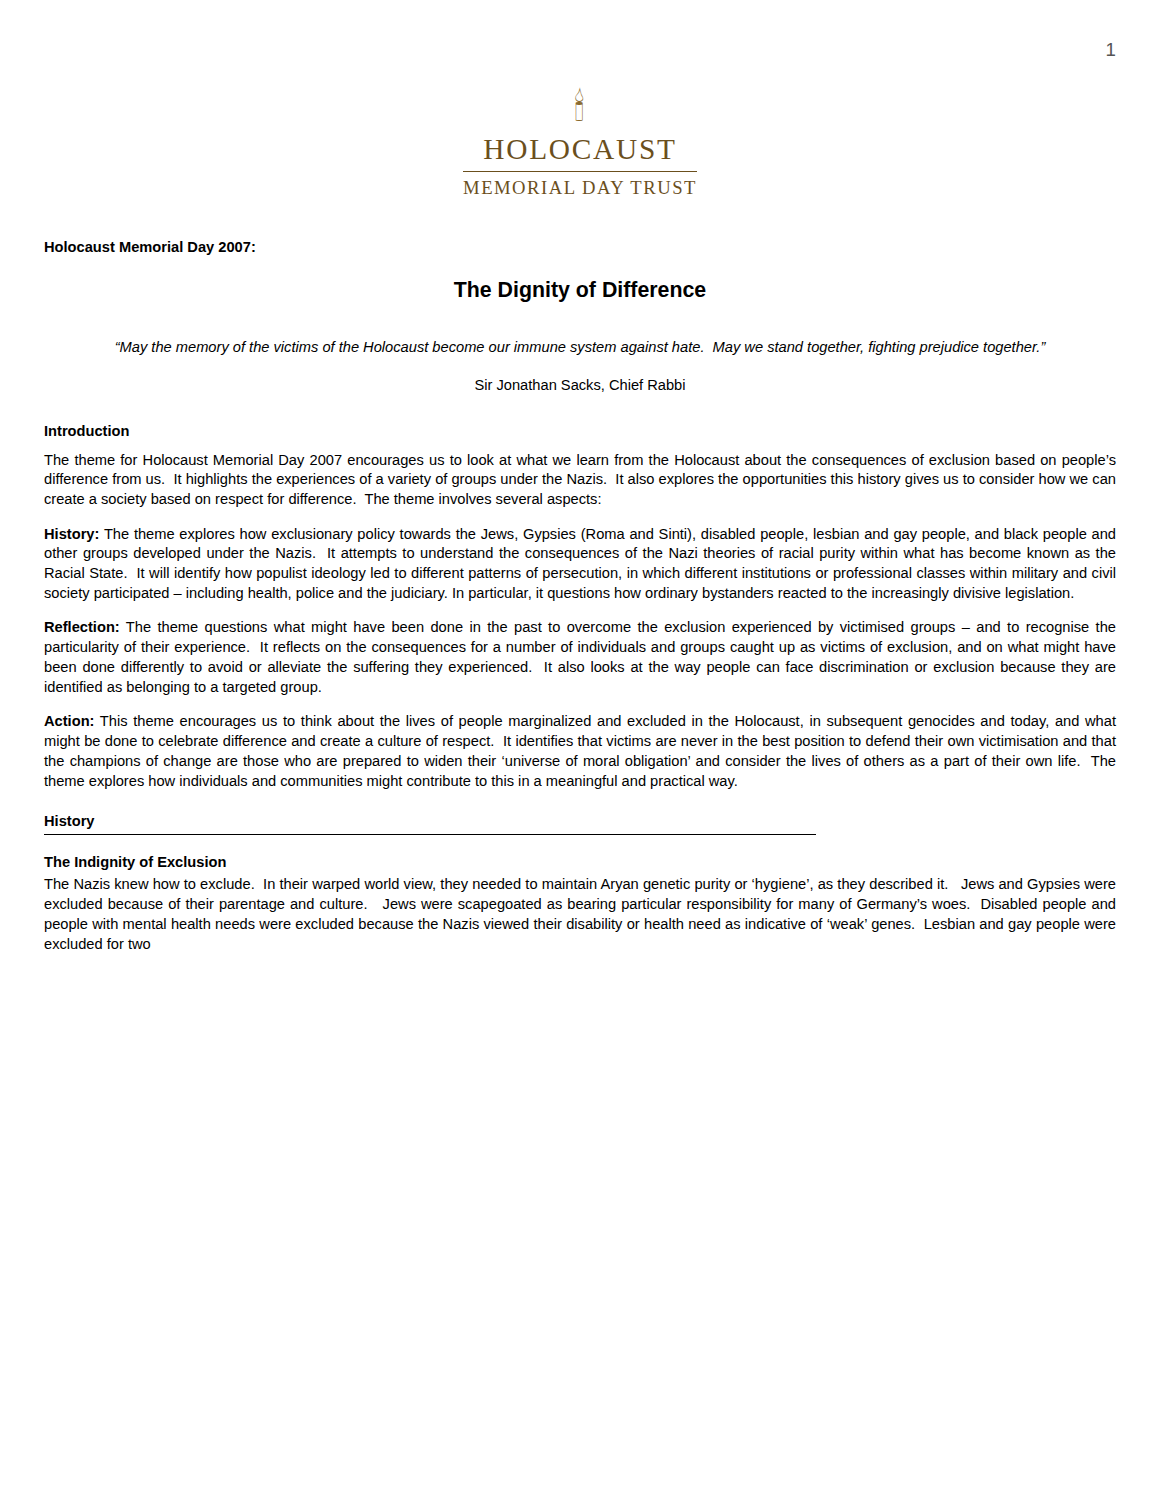1
🕯
HOLOCAUST
MEMORIAL DAY TRUST
Holocaust Memorial Day 2007:
The Dignity of Difference
“May the memory of the victims of the Holocaust become our immune system against hate. May we stand together, fighting prejudice together.”
Sir Jonathan Sacks, Chief Rabbi
Introduction
The theme for Holocaust Memorial Day 2007 encourages us to look at what we learn from the Holocaust about the consequences of exclusion based on people’s difference from us. It highlights the experiences of a variety of groups under the Nazis. It also explores the opportunities this history gives us to consider how we can create a society based on respect for difference. The theme involves several aspects:
History: The theme explores how exclusionary policy towards the Jews, Gypsies (Roma and Sinti), disabled people, lesbian and gay people, and black people and other groups developed under the Nazis. It attempts to understand the consequences of the Nazi theories of racial purity within what has become known as the Racial State. It will identify how populist ideology led to different patterns of persecution, in which different institutions or professional classes within military and civil society participated – including health, police and the judiciary. In particular, it questions how ordinary bystanders reacted to the increasingly divisive legislation.
Reflection: The theme questions what might have been done in the past to overcome the exclusion experienced by victimised groups – and to recognise the particularity of their experience. It reflects on the consequences for a number of individuals and groups caught up as victims of exclusion, and on what might have been done differently to avoid or alleviate the suffering they experienced. It also looks at the way people can face discrimination or exclusion because they are identified as belonging to a targeted group.
Action: This theme encourages us to think about the lives of people marginalized and excluded in the Holocaust, in subsequent genocides and today, and what might be done to celebrate difference and create a culture of respect. It identifies that victims are never in the best position to defend their own victimisation and that the champions of change are those who are prepared to widen their ‘universe of moral obligation’ and consider the lives of others as a part of their own life. The theme explores how individuals and communities might contribute to this in a meaningful and practical way.
History
The Indignity of Exclusion
The Nazis knew how to exclude. In their warped world view, they needed to maintain Aryan genetic purity or ‘hygiene’, as they described it. Jews and Gypsies were excluded because of their parentage and culture. Jews were scapegoated as bearing particular responsibility for many of Germany’s woes. Disabled people and people with mental health needs were excluded because the Nazis viewed their disability or health need as indicative of ‘weak’ genes. Lesbian and gay people were excluded for two